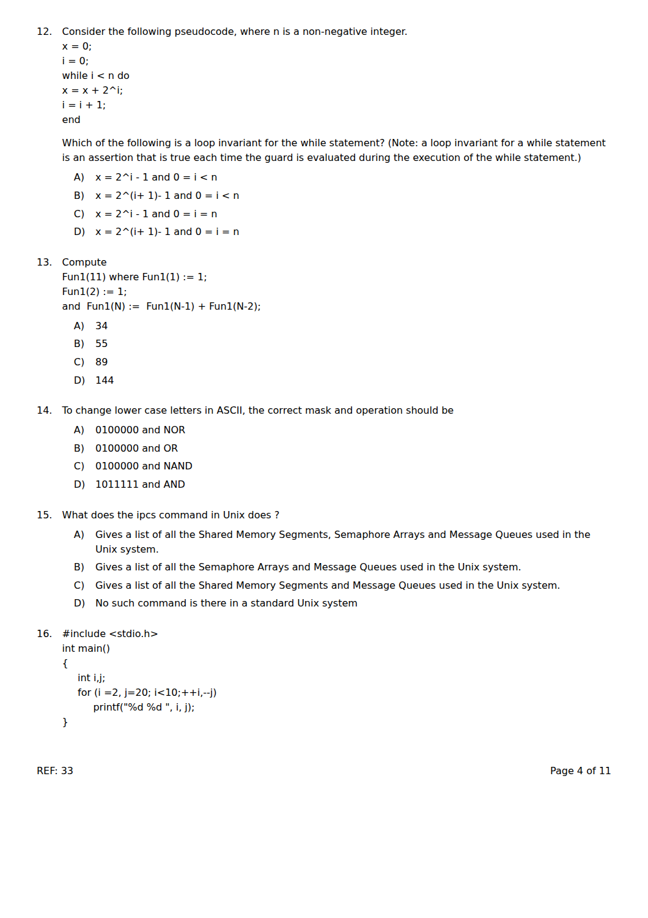Consider the following pseudocode, where n is a non-negative integer.
x = 0;
i = 0;
while i < n do
x = x + 2^i;
i = i + 1;
end
Which of the following is a loop invariant for the while statement? (Note: a loop invariant for a while statement is an assertion that is true each time the guard is evaluated during the execution of the while statement.)
x = 2^i - 1 and 0 = i < n
x = 2^(i+ 1)- 1 and 0 = i < n
x = 2^i - 1 and 0 = i = n
x = 2^(i+ 1)- 1 and 0 = i = n
Compute
Fun1(11) where Fun1(1) := 1;
Fun1(2) := 1;
and Fun1(N) := Fun1(N-1) + Fun1(N-2);
34
55
89
144
To change lower case letters in ASCII, the correct mask and operation should be
0100000 and NOR
0100000 and OR
0100000 and NAND
1011111 and AND
What does the ipcs command in Unix does ?
Gives a list of all the Shared Memory Segments, Semaphore Arrays and Message Queues used in the Unix system.
Gives a list of all the Semaphore Arrays and Message Queues used in the Unix system.
Gives a list of all the Shared Memory Segments and Message Queues used in the Unix system.
No such command is there in a standard Unix system
#include <stdio.h> int main() { int i,j; for (i =2, j=20; i<10;++i,--j) printf("%d %d ", i, j); }
REF: 33 Page 4 of 11